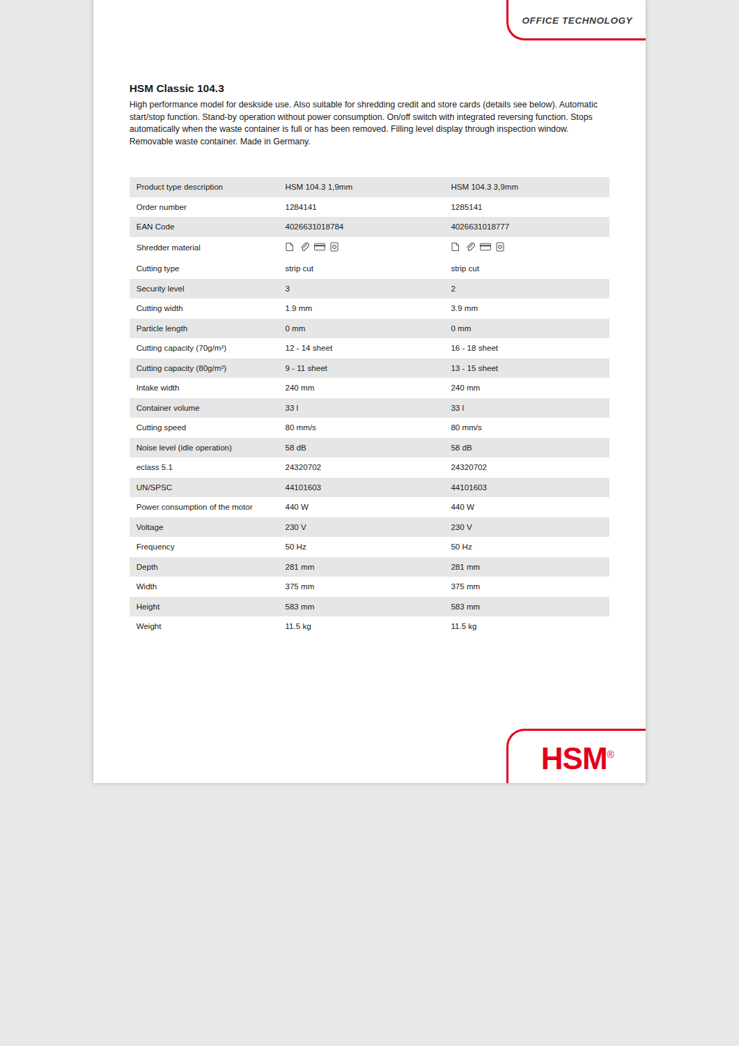OFFICE TECHNOLOGY
HSM Classic 104.3
High performance model for deskside use. Also suitable for shredding credit and store cards (details see below). Automatic start/stop function. Stand-by operation without power consumption. On/off switch with integrated reversing function. Stops automatically when the waste container is full or has been removed. Filling level display through inspection window. Removable waste container. Made in Germany.
| Product type description | HSM 104.3 1,9mm | HSM 104.3 3,9mm |
| Order number | 1284141 | 1285141 |
| EAN Code | 4026631018784 | 4026631018777 |
| Shredder material | | |
| Cutting type | strip cut | strip cut |
| Security level | 3 | 2 |
| Cutting width | 1.9 mm | 3.9 mm |
| Particle length | 0 mm | 0 mm |
| Cutting capacity (70g/m²) | 12 - 14 sheet | 16 - 18 sheet |
| Cutting capacity (80g/m²) | 9 - 11 sheet | 13 - 15 sheet |
| Intake width | 240 mm | 240 mm |
| Container volume | 33 l | 33 l |
| Cutting speed | 80 mm/s | 80 mm/s |
| Noise level (idle operation) | 58 dB | 58 dB |
| eclass 5.1 | 24320702 | 24320702 |
| UN/SPSC | 44101603 | 44101603 |
| Power consumption of the motor | 440 W | 440 W |
| Voltage | 230 V | 230 V |
| Frequency | 50 Hz | 50 Hz |
| Depth | 281 mm | 281 mm |
| Width | 375 mm | 375 mm |
| Height | 583 mm | 583 mm |
| Weight | 11.5 kg | 11.5 kg |
HSM®